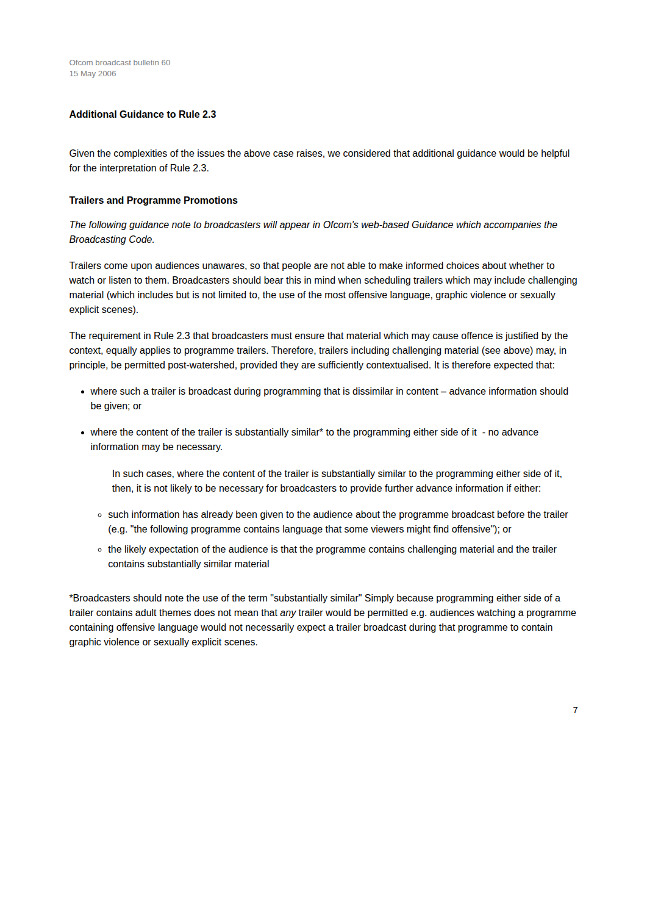Ofcom broadcast bulletin 60
15 May 2006
Additional Guidance to Rule 2.3
Given the complexities of the issues the above case raises, we considered that additional guidance would be helpful for the interpretation of Rule 2.3.
Trailers and Programme Promotions
The following guidance note to broadcasters will appear in Ofcom's web-based Guidance which accompanies the Broadcasting Code.
Trailers come upon audiences unawares, so that people are not able to make informed choices about whether to watch or listen to them. Broadcasters should bear this in mind when scheduling trailers which may include challenging material (which includes but is not limited to, the use of the most offensive language, graphic violence or sexually explicit scenes).
The requirement in Rule 2.3 that broadcasters must ensure that material which may cause offence is justified by the context, equally applies to programme trailers. Therefore, trailers including challenging material (see above) may, in principle, be permitted post-watershed, provided they are sufficiently contextualised. It is therefore expected that:
where such a trailer is broadcast during programming that is dissimilar in content – advance information should be given; or
where the content of the trailer is substantially similar* to the programming either side of it - no advance information may be necessary.
In such cases, where the content of the trailer is substantially similar to the programming either side of it, then, it is not likely to be necessary for broadcasters to provide further advance information if either:
such information has already been given to the audience about the programme broadcast before the trailer (e.g. "the following programme contains language that some viewers might find offensive"); or
the likely expectation of the audience is that the programme contains challenging material and the trailer contains substantially similar material
*Broadcasters should note the use of the term "substantially similar" Simply because programming either side of a trailer contains adult themes does not mean that any trailer would be permitted e.g. audiences watching a programme containing offensive language would not necessarily expect a trailer broadcast during that programme to contain graphic violence or sexually explicit scenes.
7